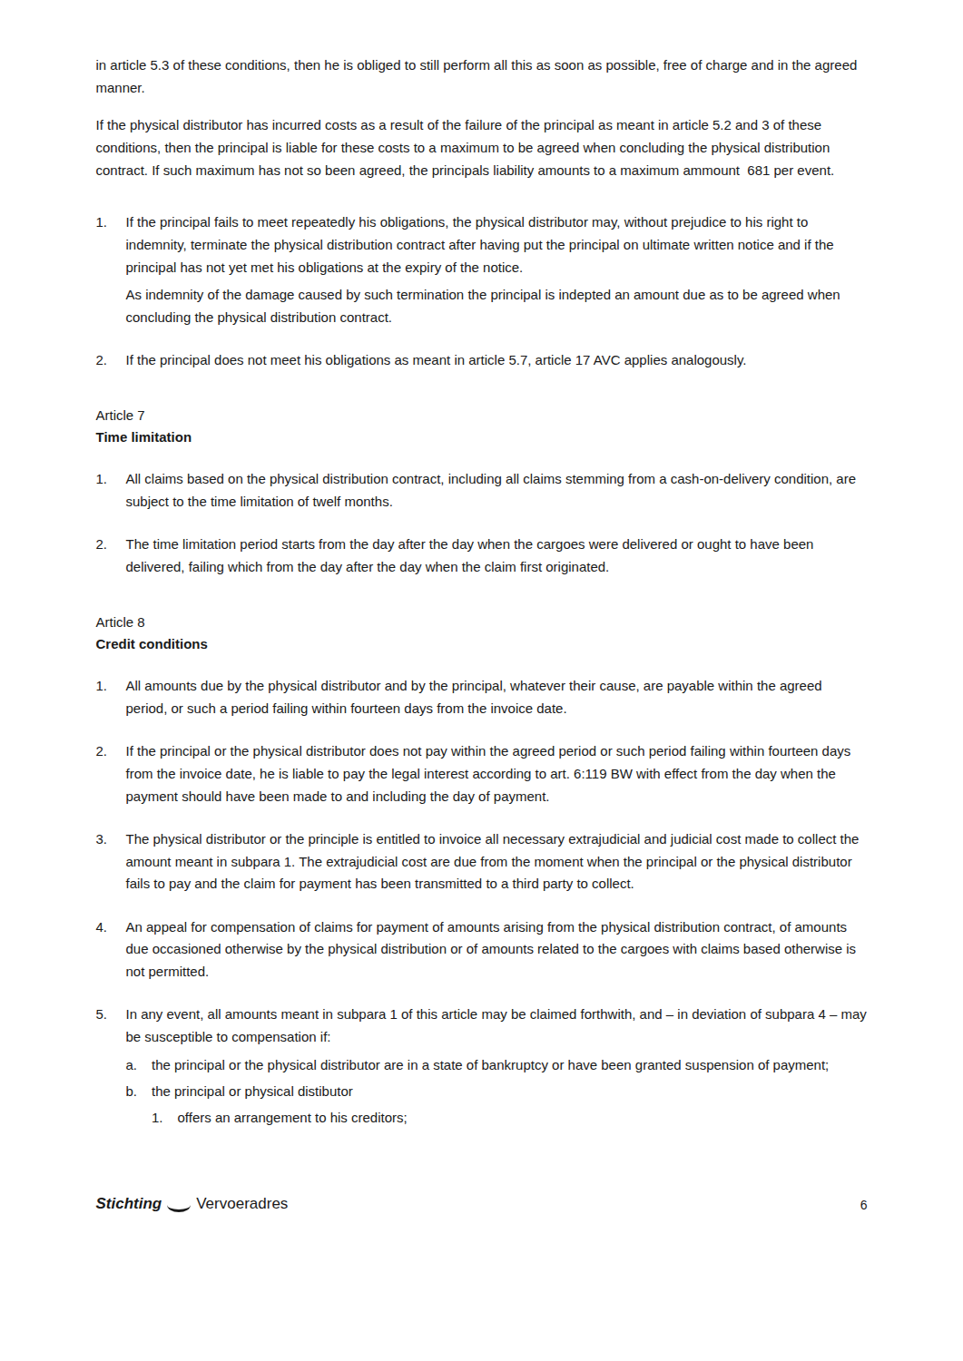in article 5.3 of these conditions, then he is obliged to still perform all this as soon as possible, free of charge and in the agreed manner.
If the physical distributor has incurred costs as a result of the failure of the principal as meant in article 5.2 and 3 of these conditions, then the principal is liable for these costs to a maximum to be agreed when concluding the physical distribution contract. If such maximum has not so been agreed, the principals liability amounts to a maximum ammount 681 per event.
If the principal fails to meet repeatedly his obligations, the physical distributor may, without prejudice to his right to indemnity, terminate the physical distribution contract after having put the principal on ultimate written notice and if the principal has not yet met his obligations at the expiry of the notice.
As indemnity of the damage caused by such termination the principal is indepted an amount due as to be agreed when concluding the physical distribution contract.
If the principal does not meet his obligations as meant in article 5.7, article 17 AVC applies analogously.
Article 7
Time limitation
All claims based on the physical distribution contract, including all claims stemming from a cash-on-delivery condition, are subject to the time limitation of twelf months.
The time limitation period starts from the day after the day when the cargoes were delivered or ought to have been delivered, failing which from the day after the day when the claim first originated.
Article 8
Credit conditions
All amounts due by the physical distributor and by the principal, whatever their cause, are payable within the agreed period, or such a period failing within fourteen days from the invoice date.
If the principal or the physical distributor does not pay within the agreed period or such period failing within fourteen days from the invoice date, he is liable to pay the legal interest according to art. 6:119 BW with effect from the day when the payment should have been made to and including the day of payment.
The physical distributor or the principle is entitled to invoice all necessary extrajudicial and judicial cost made to collect the amount meant in subpara 1. The extrajudicial cost are due from the moment when the principal or the physical distributor fails to pay and the claim for payment has been transmitted to a third party to collect.
An appeal for compensation of claims for payment of amounts arising from the physical distribution contract, of amounts due occasioned otherwise by the physical distribution or of amounts related to the cargoes with claims based otherwise is not permitted.
In any event, all amounts meant in subpara 1 of this article may be claimed forthwith, and – in deviation of subpara 4 – may be susceptible to compensation if:
the principal or the physical distributor are in a state of bankruptcy or have been granted suspension of payment;
the principal or physical distibutor
offers an arrangement to his creditors;
Stichting Vervoeradres
6